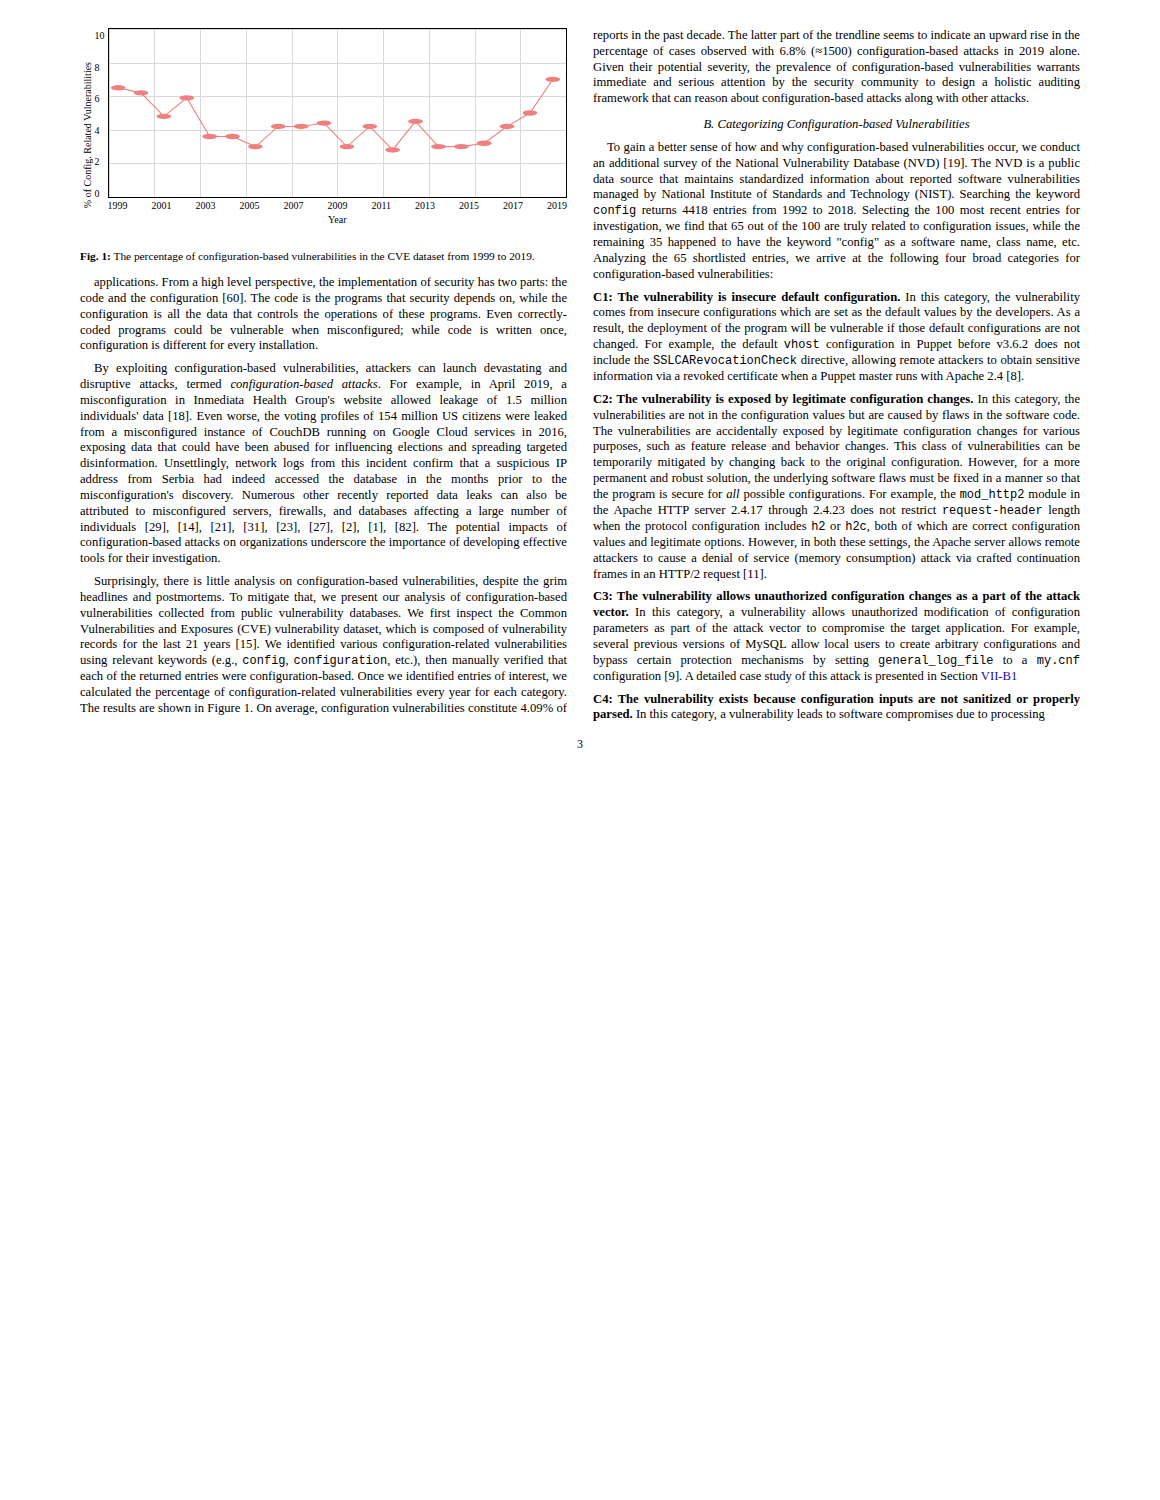% of Config. Related Vulnerabilities
1086420
19992001200320052007200920112013201520172019
Year
Fig. 1: The percentage of configuration-based vulnerabilities in the CVE dataset from 1999 to 2019.
applications. From a high level perspective, the implementation of security has two parts: the code and the configuration [60]. The code is the programs that security depends on, while the configuration is all the data that controls the operations of these programs. Even correctly-coded programs could be vulnerable when misconfigured; while code is written once, configuration is different for every installation.
By exploiting configuration-based vulnerabilities, attackers can launch devastating and disruptive attacks, termed configuration-based attacks. For example, in April 2019, a misconfiguration in Inmediata Health Group's website allowed leakage of 1.5 million individuals' data [18]. Even worse, the voting profiles of 154 million US citizens were leaked from a misconfigured instance of CouchDB running on Google Cloud services in 2016, exposing data that could have been abused for influencing elections and spreading targeted disinformation. Unsettlingly, network logs from this incident confirm that a suspicious IP address from Serbia had indeed accessed the database in the months prior to the misconfiguration's discovery. Numerous other recently reported data leaks can also be attributed to misconfigured servers, firewalls, and databases affecting a large number of individuals [29], [14], [21], [31], [23], [27], [2], [1], [82]. The potential impacts of configuration-based attacks on organizations underscore the importance of developing effective tools for their investigation.
Surprisingly, there is little analysis on configuration-based vulnerabilities, despite the grim headlines and postmortems. To mitigate that, we present our analysis of configuration-based vulnerabilities collected from public vulnerability databases. We first inspect the Common Vulnerabilities and Exposures (CVE) vulnerability dataset, which is composed of vulnerability records for the last 21 years [15]. We identified various configuration-related vulnerabilities using relevant keywords (e.g., config, configuration, etc.), then manually verified that each of the returned entries were configuration-based. Once we identified entries of interest, we calculated the percentage of configuration-related vulnerabilities every year for each category. The results are shown in Figure 1. On average, configuration vulnerabilities constitute 4.09% of reports in the past decade. The latter part of the trendline seems to indicate an upward rise in the percentage of cases observed with 6.8% (≈1500) configuration-based attacks in 2019 alone. Given their potential severity, the prevalence of configuration-based vulnerabilities warrants immediate and serious attention by the security community to design a holistic auditing framework that can reason about configuration-based attacks along with other attacks.
B. Categorizing Configuration-based Vulnerabilities
To gain a better sense of how and why configuration-based vulnerabilities occur, we conduct an additional survey of the National Vulnerability Database (NVD) [19]. The NVD is a public data source that maintains standardized information about reported software vulnerabilities managed by National Institute of Standards and Technology (NIST). Searching the keyword config returns 4418 entries from 1992 to 2018. Selecting the 100 most recent entries for investigation, we find that 65 out of the 100 are truly related to configuration issues, while the remaining 35 happened to have the keyword "config" as a software name, class name, etc. Analyzing the 65 shortlisted entries, we arrive at the following four broad categories for configuration-based vulnerabilities:
C1: The vulnerability is insecure default configuration. In this category, the vulnerability comes from insecure configurations which are set as the default values by the developers. As a result, the deployment of the program will be vulnerable if those default configurations are not changed. For example, the default vhost configuration in Puppet before v3.6.2 does not include the SSLCARevocationCheck directive, allowing remote attackers to obtain sensitive information via a revoked certificate when a Puppet master runs with Apache 2.4 [8].
C2: The vulnerability is exposed by legitimate configuration changes. In this category, the vulnerabilities are not in the configuration values but are caused by flaws in the software code. The vulnerabilities are accidentally exposed by legitimate configuration changes for various purposes, such as feature release and behavior changes. This class of vulnerabilities can be temporarily mitigated by changing back to the original configuration. However, for a more permanent and robust solution, the underlying software flaws must be fixed in a manner so that the program is secure for all possible configurations. For example, the mod_http2 module in the Apache HTTP server 2.4.17 through 2.4.23 does not restrict request-header length when the protocol configuration includes h2 or h2c, both of which are correct configuration values and legitimate options. However, in both these settings, the Apache server allows remote attackers to cause a denial of service (memory consumption) attack via crafted continuation frames in an HTTP/2 request [11].
C3: The vulnerability allows unauthorized configuration changes as a part of the attack vector. In this category, a vulnerability allows unauthorized modification of configuration parameters as part of the attack vector to compromise the target application. For example, several previous versions of MySQL allow local users to create arbitrary configurations and bypass certain protection mechanisms by setting general_log_file to a my.cnf configuration [9]. A detailed case study of this attack is presented in Section VII-B1
C4: The vulnerability exists because configuration inputs are not sanitized or properly parsed. In this category, a vulnerability leads to software compromises due to processing
3